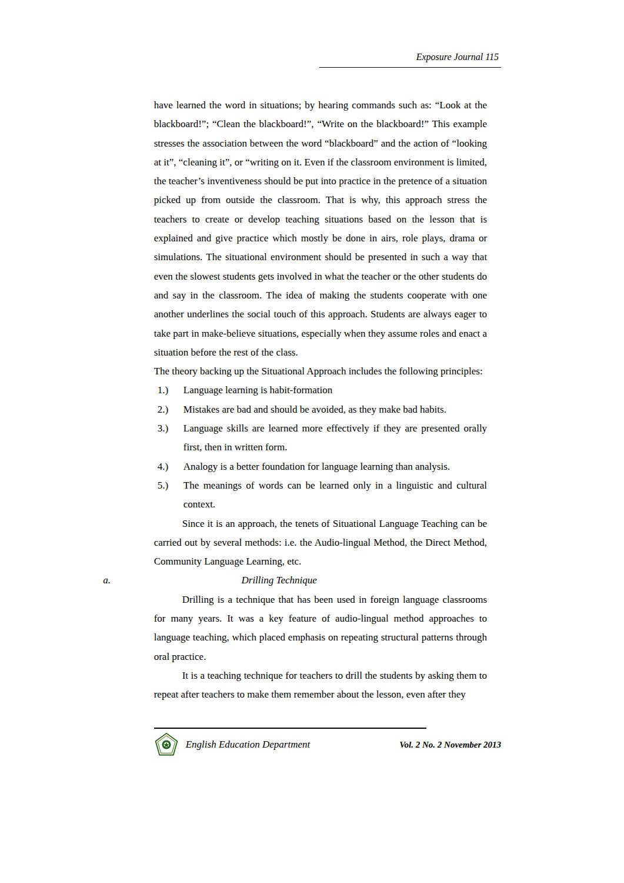Exposure Journal 115
have learned the word in situations; by hearing commands such as: “Look at the blackboard!”; “Clean the blackboard!”, “Write on the blackboard!” This example stresses the association between the word “blackboard” and the action of “looking at it”, “cleaning it”, or “writing on it. Even if the classroom environment is limited, the teacher’s inventiveness should be put into practice in the pretence of a situation picked up from outside the classroom. That is why, this approach stress the teachers to create or develop teaching situations based on the lesson that is explained and give practice which mostly be done in airs, role plays, drama or simulations. The situational environment should be presented in such a way that even the slowest students gets involved in what the teacher or the other students do and say in the classroom. The idea of making the students cooperate with one another underlines the social touch of this approach. Students are always eager to take part in make-believe situations, especially when they assume roles and enact a situation before the rest of the class.
The theory backing up the Situational Approach includes the following principles:
1.) Language learning is habit-formation
2.) Mistakes are bad and should be avoided, as they make bad habits.
3.) Language skills are learned more effectively if they are presented orally first, then in written form.
4.) Analogy is a better foundation for language learning than analysis.
5.) The meanings of words can be learned only in a linguistic and cultural context.
Since it is an approach, the tenets of Situational Language Teaching can be carried out by several methods: i.e. the Audio-lingual Method, the Direct Method, Community Language Learning, etc.
a. Drilling Technique
Drilling is a technique that has been used in foreign language classrooms for many years. It was a key feature of audio-lingual method approaches to language teaching, which placed emphasis on repeating structural patterns through oral practice.
It is a teaching technique for teachers to drill the students by asking them to repeat after teachers to make them remember about the lesson, even after they
English Education Department
Vol. 2 No. 2 November 2013